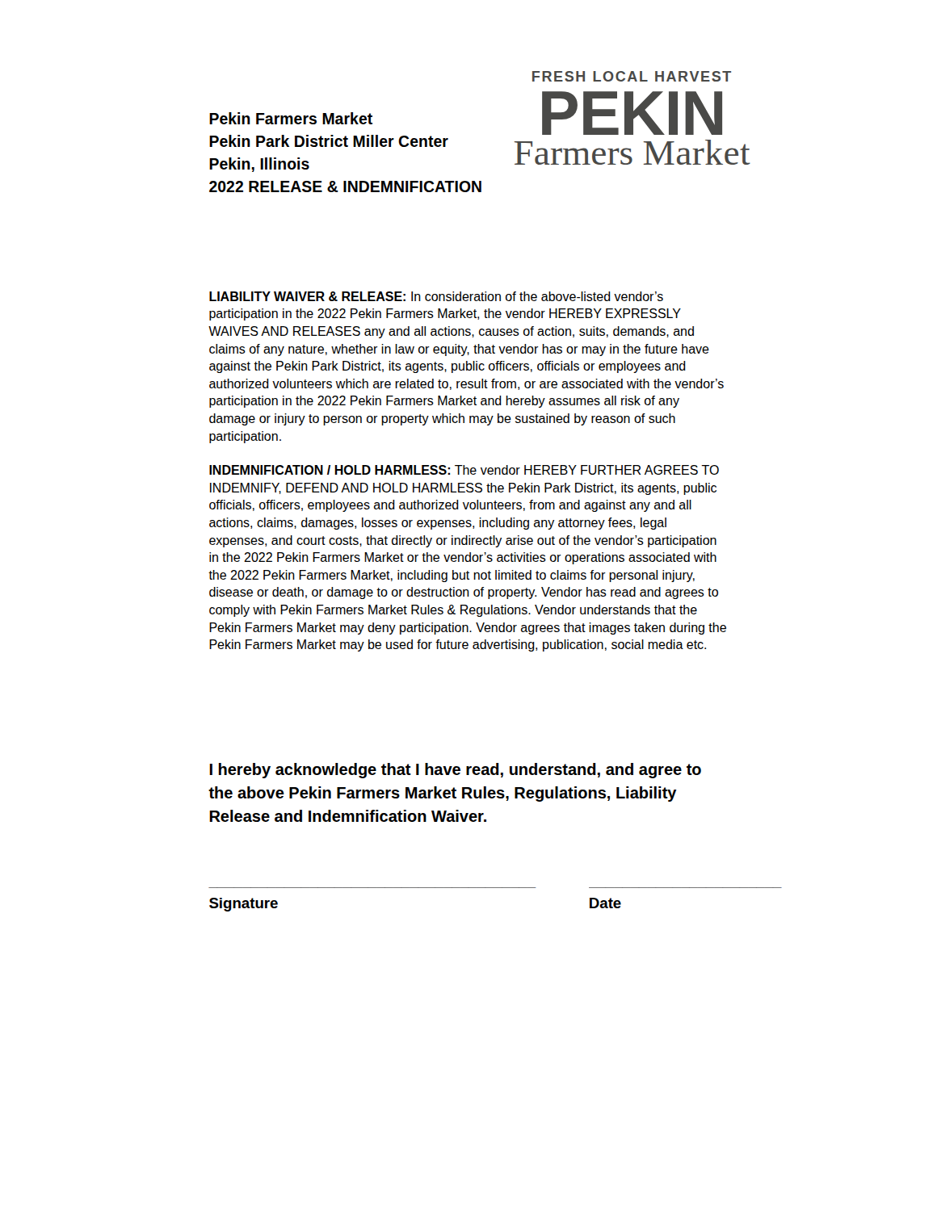Pekin Farmers Market
Pekin Park District Miller Center
Pekin, Illinois
2022 RELEASE & INDEMNIFICATION
Fresh Local Harvest
PEKIN
Farmers Market
LIABILITY WAIVER & RELEASE: In consideration of the above-listed vendor’s participation in the 2022 Pekin Farmers Market, the vendor HEREBY EXPRESSLY WAIVES AND RELEASES any and all actions, causes of action, suits, demands, and claims of any nature, whether in law or equity, that vendor has or may in the future have against the Pekin Park District, its agents, public officers, officials or employees and authorized volunteers which are related to, result from, or are associated with the vendor’s participation in the 2022 Pekin Farmers Market and hereby assumes all risk of any damage or injury to person or property which may be sustained by reason of such participation.
INDEMNIFICATION / HOLD HARMLESS: The vendor HEREBY FURTHER AGREES TO INDEMNIFY, DEFEND AND HOLD HARMLESS the Pekin Park District, its agents, public officials, officers, employees and authorized volunteers, from and against any and all actions, claims, damages, losses or expenses, including any attorney fees, legal expenses, and court costs, that directly or indirectly arise out of the vendor’s participation in the 2022 Pekin Farmers Market or the vendor’s activities or operations associated with the 2022 Pekin Farmers Market, including but not limited to claims for personal injury, disease or death, or damage to or destruction of property. Vendor has read and agrees to comply with Pekin Farmers Market Rules & Regulations. Vendor understands that the Pekin Farmers Market may deny participation. Vendor agrees that images taken during the Pekin Farmers Market may be used for future advertising, publication, social media etc.
I hereby acknowledge that I have read, understand, and agree to the above Pekin Farmers Market Rules, Regulations, Liability Release and Indemnification Waiver.
_______________________________________
Signature
_______________________
Date